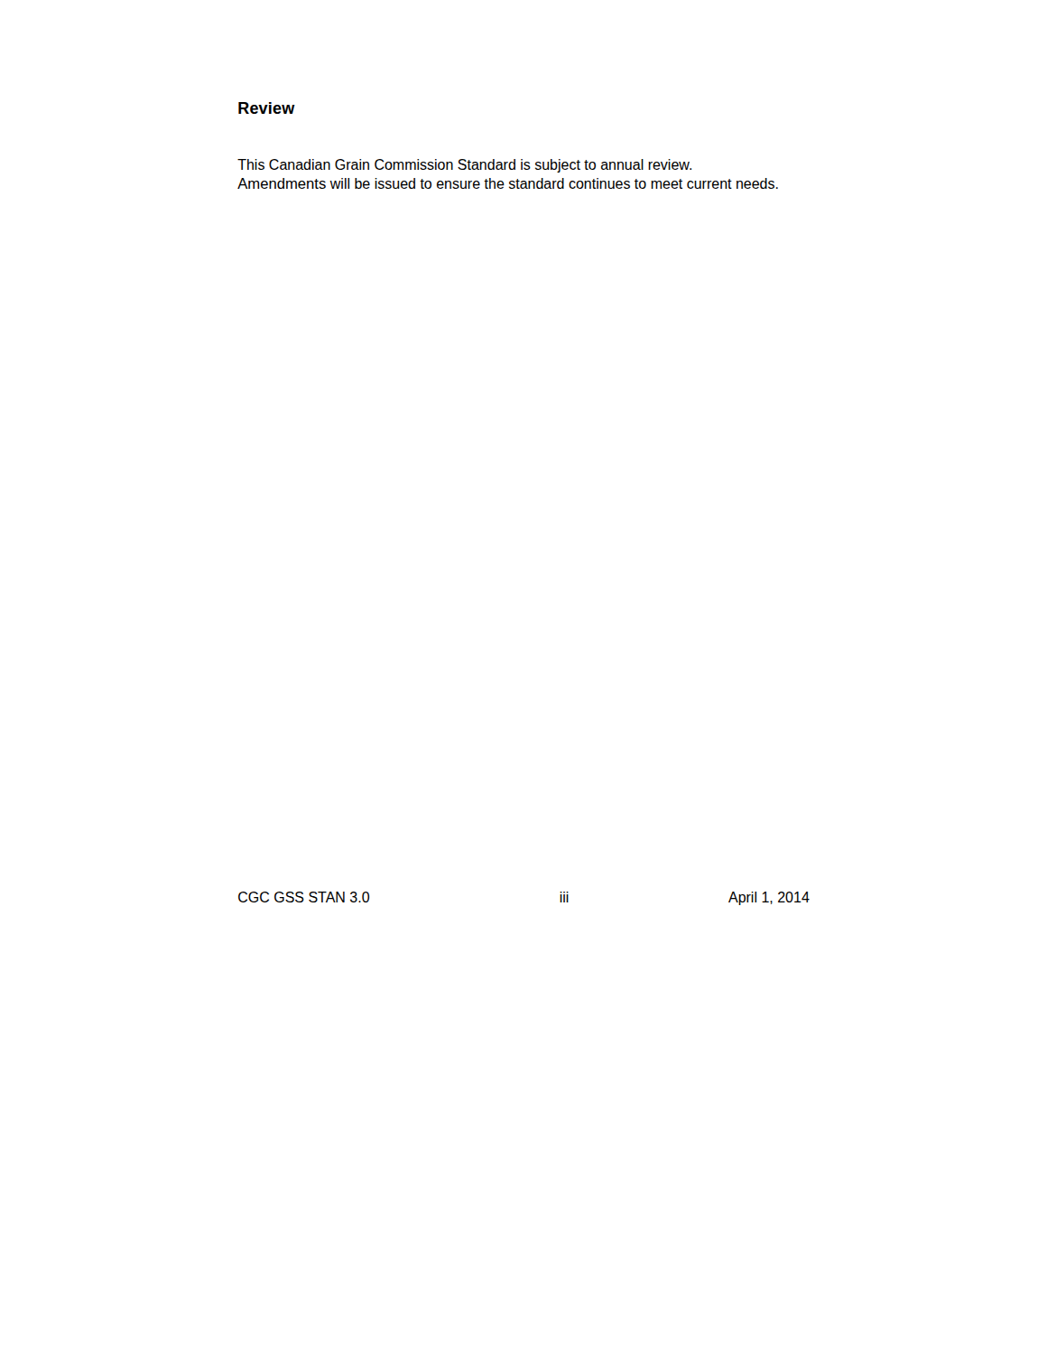Review
This Canadian Grain Commission Standard is subject to annual review. Amendments will be issued to ensure the standard continues to meet current needs.
CGC GSS STAN 3.0 iii April 1, 2014